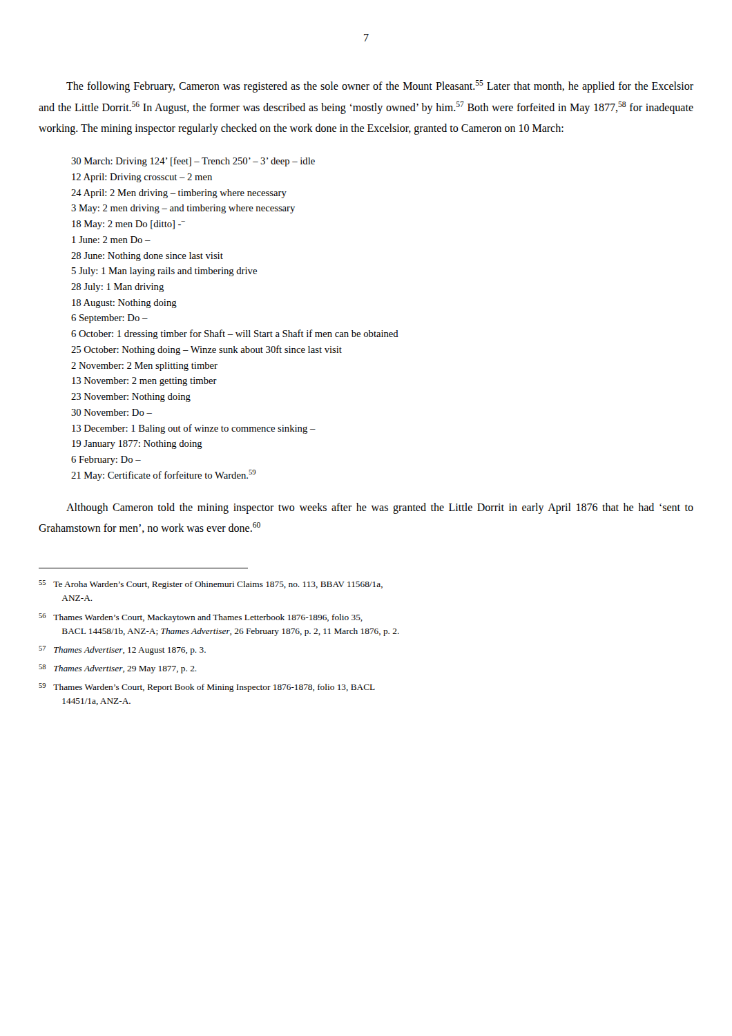7
The following February, Cameron was registered as the sole owner of the Mount Pleasant.55 Later that month, he applied for the Excelsior and the Little Dorrit.56 In August, the former was described as being ‘mostly owned’ by him.57 Both were forfeited in May 1877,58 for inadequate working. The mining inspector regularly checked on the work done in the Excelsior, granted to Cameron on 10 March:
30 March: Driving 124’ [feet] – Trench 250’ – 3’ deep – idle
12 April: Driving crosscut – 2 men
24 April: 2 Men driving – timbering where necessary
3 May: 2 men driving – and timbering where necessary
18 May: 2 men Do [ditto] -–
1 June: 2 men Do –
28 June: Nothing done since last visit
5 July: 1 Man laying rails and timbering drive
28 July: 1 Man driving
18 August: Nothing doing
6 September: Do –
6 October: 1 dressing timber for Shaft – will Start a Shaft if men can be obtained
25 October: Nothing doing – Winze sunk about 30ft since last visit
2 November: 2 Men splitting timber
13 November: 2 men getting timber
23 November: Nothing doing
30 November: Do –
13 December: 1 Baling out of winze to commence sinking –
19 January 1877: Nothing doing
6 February: Do –
21 May: Certificate of forfeiture to Warden.59
Although Cameron told the mining inspector two weeks after he was granted the Little Dorrit in early April 1876 that he had ‘sent to Grahamstown for men’, no work was ever done.60
55 Te Aroha Warden’s Court, Register of Ohinemuri Claims 1875, no. 113, BBAV 11568/1a, ANZ-A.
56 Thames Warden’s Court, Mackaytown and Thames Letterbook 1876-1896, folio 35, BACL 14458/1b, ANZ-A; Thames Advertiser, 26 February 1876, p. 2, 11 March 1876, p. 2.
57 Thames Advertiser, 12 August 1876, p. 3.
58 Thames Advertiser, 29 May 1877, p. 2.
59 Thames Warden’s Court, Report Book of Mining Inspector 1876-1878, folio 13, BACL 14451/1a, ANZ-A.